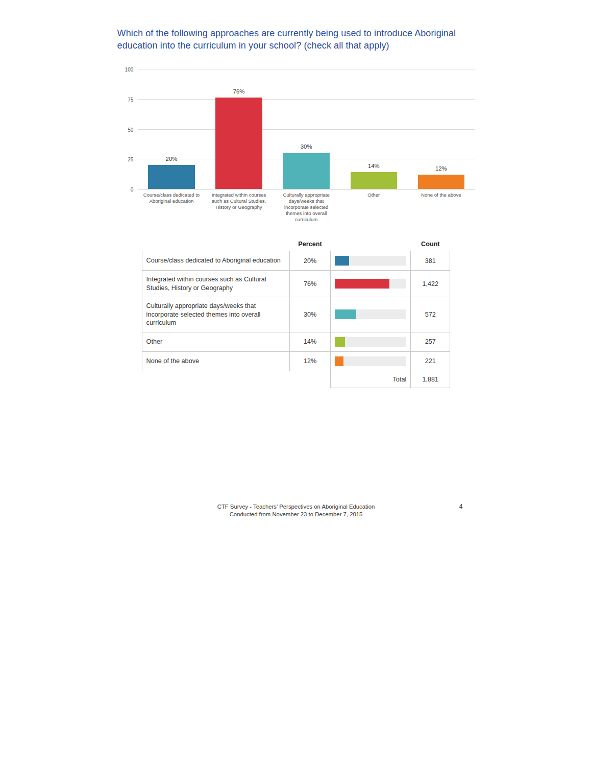Which of the following approaches are currently being used to introduce Aboriginal education into the curriculum in your school? (check all that apply)
100
75
50
25
0
20%
76%
30%
14%
12%
Course/class dedicated to Aboriginal education
Integrated within courses such as Cultural Studies, History or Geography
Culturally appropriate days/weeks that incorporate selected themes into overall curriculum
Other
None of the above
| | Percent | | Count |
| --- | --- | --- | --- |
| Course/class dedicated to Aboriginal education | 20% | | 381 |
| Integrated within courses such as Cultural Studies, History or Geography | 76% | | 1,422 |
| Culturally appropriate days/weeks that incorporate selected themes into overall curriculum | 30% | | 572 |
| Other | 14% | | 257 |
| None of the above | 12% | | 221 |
| | | Total | 1,881 |
CTF Survey - Teachers' Perspectives on Aboriginal Education
Conducted from November 23 to December 7, 2015
4